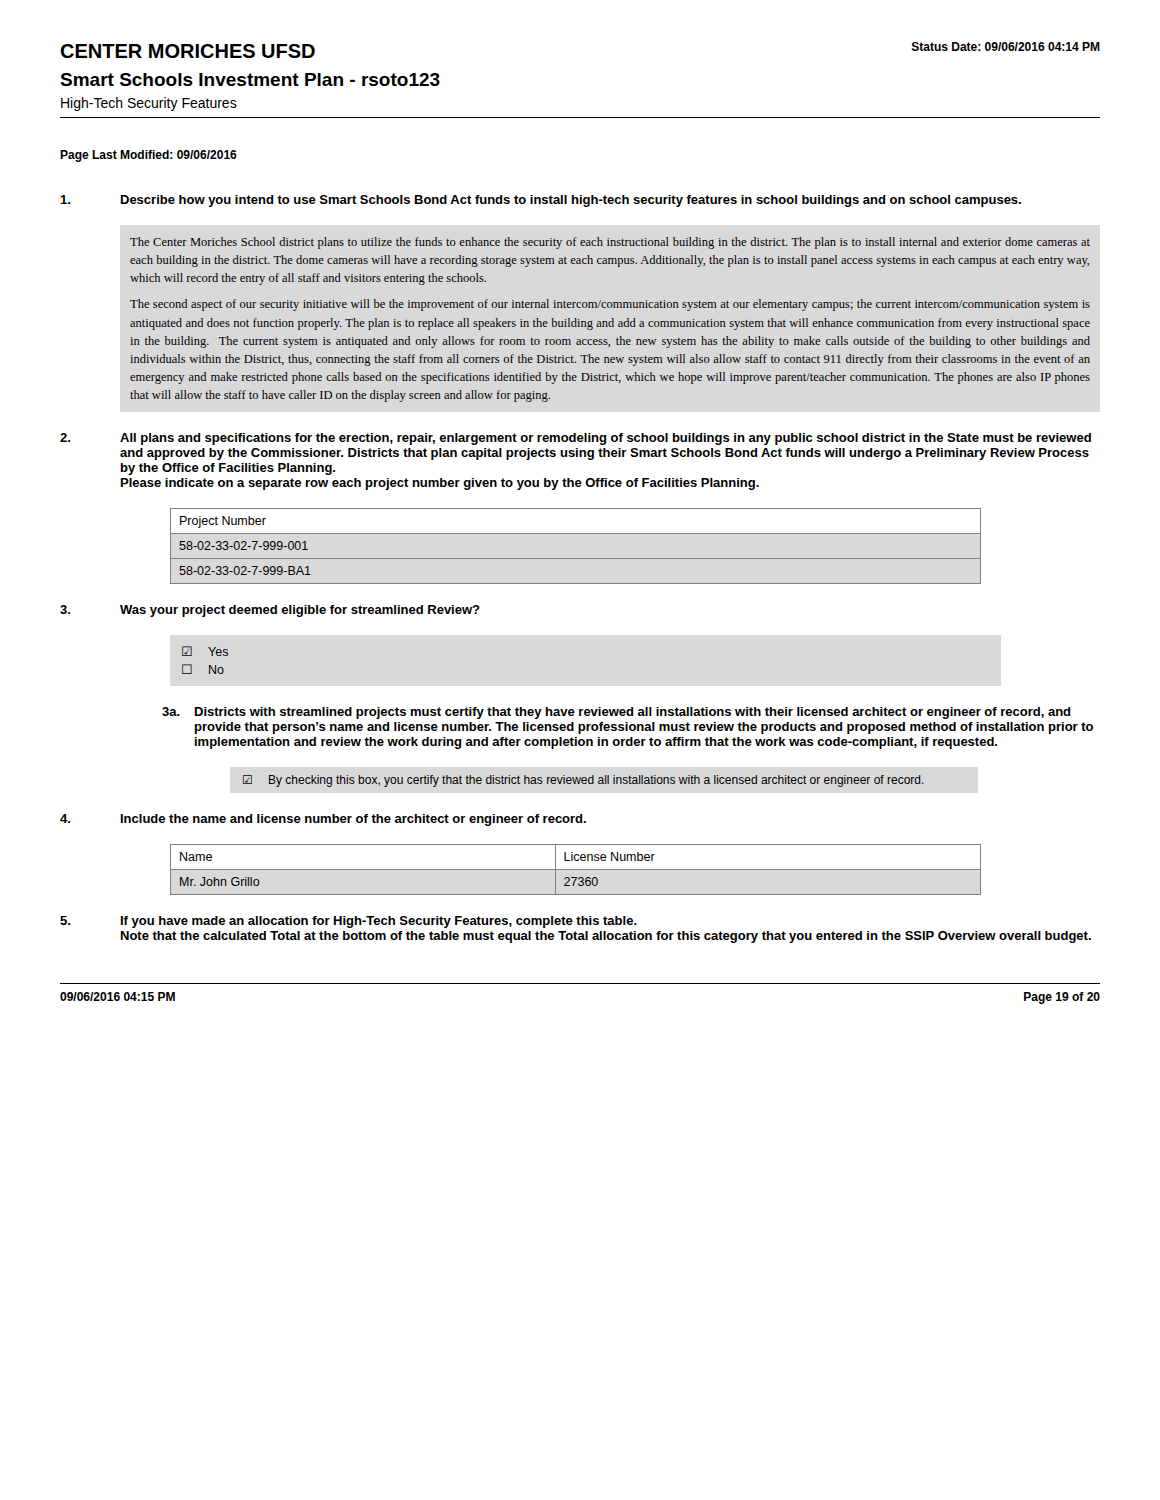Status Date: 09/06/2016 04:14 PM
CENTER MORICHES UFSD
Smart Schools Investment Plan - rsoto123
High-Tech Security Features
Page Last Modified: 09/06/2016
1.
Describe how you intend to use Smart Schools Bond Act funds to install high-tech security features in school buildings and on school campuses.
The Center Moriches School district plans to utilize the funds to enhance the security of each instructional building in the district. The plan is to install internal and exterior dome cameras at each building in the district. The dome cameras will have a recording storage system at each campus. Additionally, the plan is to install panel access systems in each campus at each entry way, which will record the entry of all staff and visitors entering the schools.
The second aspect of our security initiative will be the improvement of our internal intercom/communication system at our elementary campus; the current intercom/communication system is antiquated and does not function properly. The plan is to replace all speakers in the building and add a communication system that will enhance communication from every instructional space in the building. The current system is antiquated and only allows for room to room access, the new system has the ability to make calls outside of the building to other buildings and individuals within the District, thus, connecting the staff from all corners of the District. The new system will also allow staff to contact 911 directly from their classrooms in the event of an emergency and make restricted phone calls based on the specifications identified by the District, which we hope will improve parent/teacher communication. The phones are also IP phones that will allow the staff to have caller ID on the display screen and allow for paging.
2.
All plans and specifications for the erection, repair, enlargement or remodeling of school buildings in any public school district in the State must be reviewed and approved by the Commissioner. Districts that plan capital projects using their Smart Schools Bond Act funds will undergo a Preliminary Review Process by the Office of Facilities Planning.
Please indicate on a separate row each project number given to you by the Office of Facilities Planning.
| Project Number |
| --- |
| 58-02-33-02-7-999-001 |
| 58-02-33-02-7-999-BA1 |
3.
Was your project deemed eligible for streamlined Review?
☑Yes
☐No
3a.
Districts with streamlined projects must certify that they have reviewed all installations with their licensed architect or engineer of record, and provide that person’s name and license number. The licensed professional must review the products and proposed method of installation prior to implementation and review the work during and after completion in order to affirm that the work was code-compliant, if requested.
☑By checking this box, you certify that the district has reviewed all installations with a licensed architect or engineer of record.
4.
Include the name and license number of the architect or engineer of record.
| Name | License Number |
| --- | --- |
| Mr. John Grillo | 27360 |
5.
If you have made an allocation for High-Tech Security Features, complete this table.
Note that the calculated Total at the bottom of the table must equal the Total allocation for this category that you entered in the SSIP Overview overall budget.
09/06/2016 04:15 PM Page 19 of 20